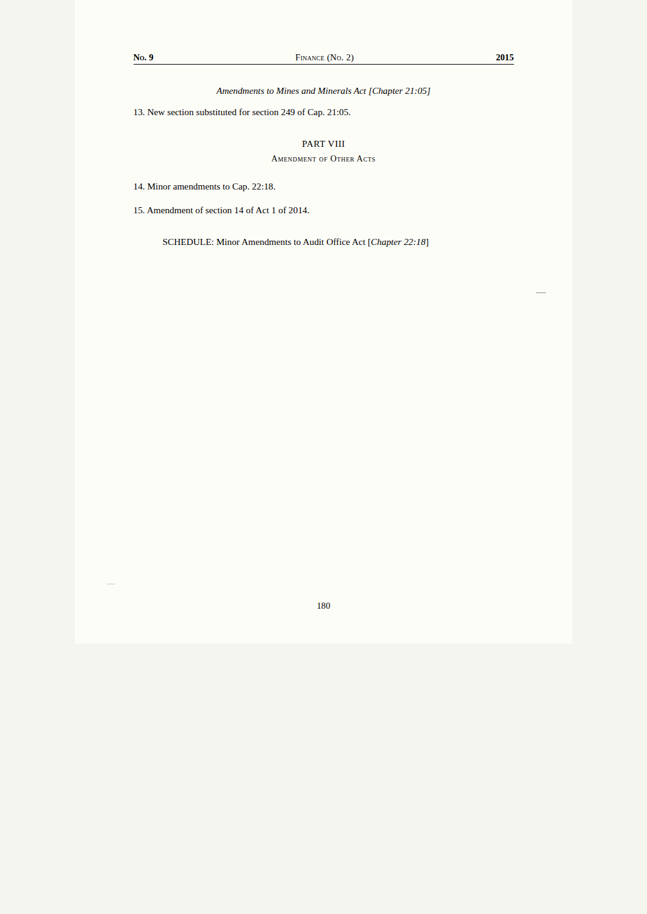No. 9 Finance (No. 2) 2015
Amendments to Mines and Minerals Act [Chapter 21:05]
13. New section substituted for section 249 of Cap. 21:05.
PART VIII
Amendment of Other Acts
14. Minor amendments to Cap. 22:18.
15. Amendment of section 14 of Act 1 of 2014.
SCHEDULE: Minor Amendments to Audit Office Act [Chapter 22:18]
—
—
180